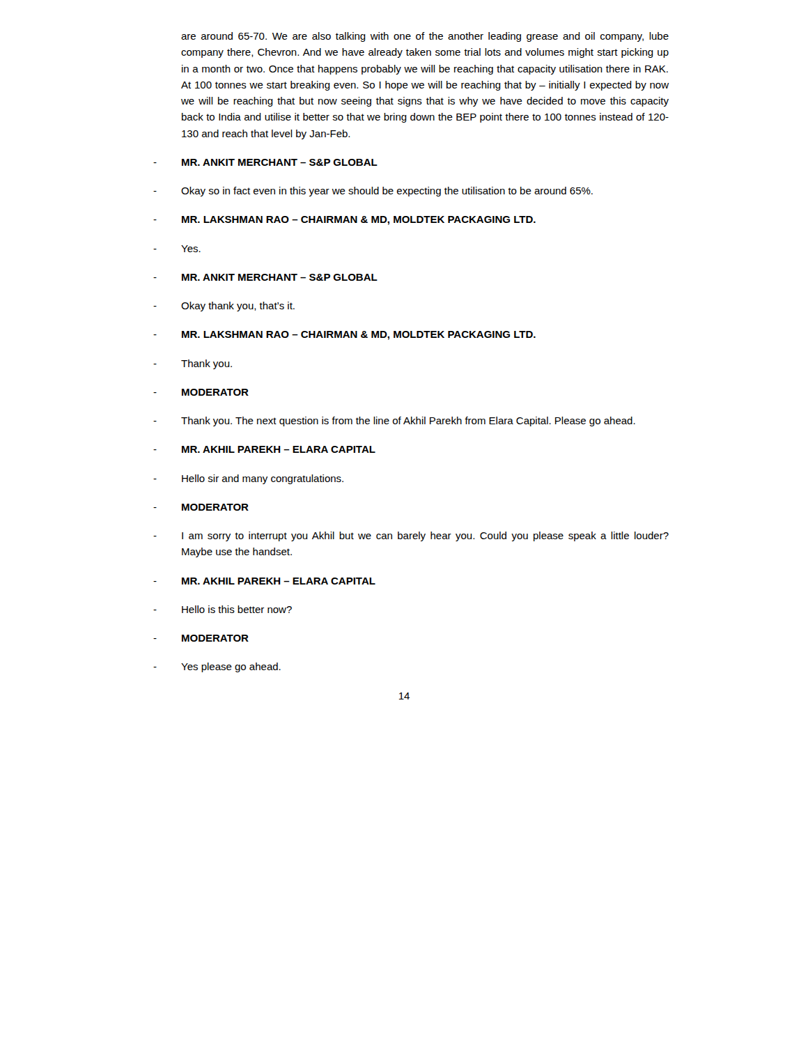are around 65-70. We are also talking with one of the another leading grease and oil company, lube company there, Chevron. And we have already taken some trial lots and volumes might start picking up in a month or two. Once that happens probably we will be reaching that capacity utilisation there in RAK. At 100 tonnes we start breaking even. So I hope we will be reaching that by – initially I expected by now we will be reaching that but now seeing that signs that is why we have decided to move this capacity back to India and utilise it better so that we bring down the BEP point there to 100 tonnes instead of 120-130 and reach that level by Jan-Feb.
MR. ANKIT MERCHANT – S&P GLOBAL
Okay so in fact even in this year we should be expecting the utilisation to be around 65%.
MR. LAKSHMAN RAO – CHAIRMAN & MD, MOLDTEK PACKAGING LTD.
Yes.
MR. ANKIT MERCHANT – S&P GLOBAL
Okay thank you, that’s it.
MR. LAKSHMAN RAO – CHAIRMAN & MD, MOLDTEK PACKAGING LTD.
Thank you.
MODERATOR
Thank you. The next question is from the line of Akhil Parekh from Elara Capital. Please go ahead.
MR. AKHIL PAREKH – ELARA CAPITAL
Hello sir and many congratulations.
MODERATOR
I am sorry to interrupt you Akhil but we can barely hear you. Could you please speak a little louder? Maybe use the handset.
MR. AKHIL PAREKH – ELARA CAPITAL
Hello is this better now?
MODERATOR
Yes please go ahead.
14